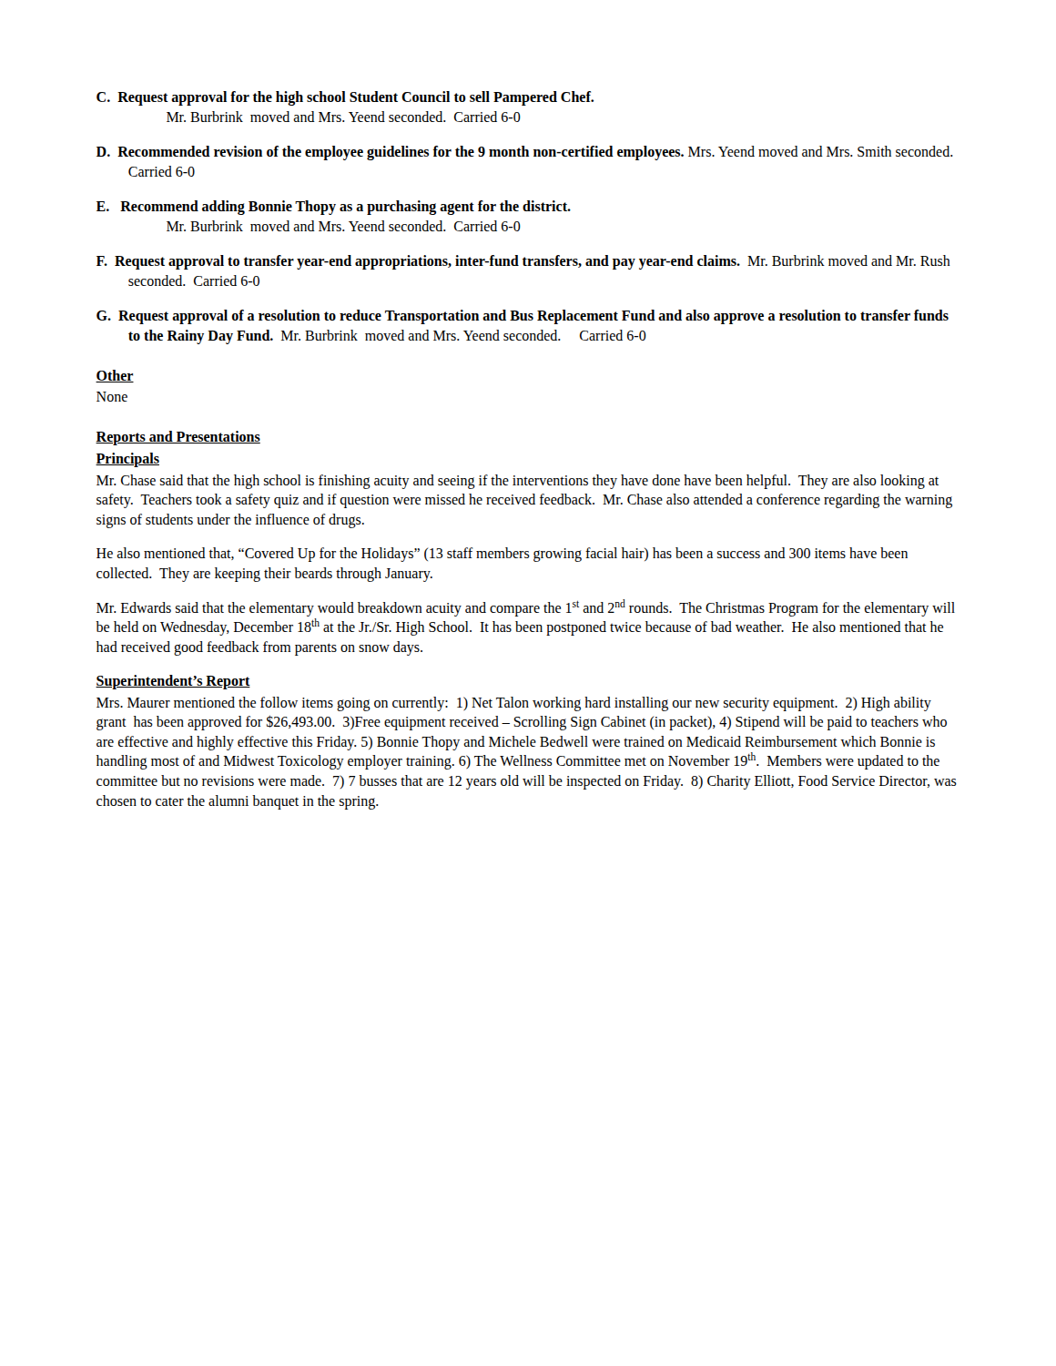C. Request approval for the high school Student Council to sell Pampered Chef. Mr. Burbrink moved and Mrs. Yeend seconded. Carried 6-0
D. Recommended revision of the employee guidelines for the 9 month non-certified employees. Mrs. Yeend moved and Mrs. Smith seconded. Carried 6-0
E. Recommend adding Bonnie Thopy as a purchasing agent for the district. Mr. Burbrink moved and Mrs. Yeend seconded. Carried 6-0
F. Request approval to transfer year-end appropriations, inter-fund transfers, and pay year-end claims. Mr. Burbrink moved and Mr. Rush seconded. Carried 6-0
G. Request approval of a resolution to reduce Transportation and Bus Replacement Fund and also approve a resolution to transfer funds to the Rainy Day Fund. Mr. Burbrink moved and Mrs. Yeend seconded. Carried 6-0
Other
None
Reports and Presentations
Principals
Mr. Chase said that the high school is finishing acuity and seeing if the interventions they have done have been helpful. They are also looking at safety. Teachers took a safety quiz and if question were missed he received feedback. Mr. Chase also attended a conference regarding the warning signs of students under the influence of drugs.
He also mentioned that, “Covered Up for the Holidays” (13 staff members growing facial hair) has been a success and 300 items have been collected. They are keeping their beards through January.
Mr. Edwards said that the elementary would breakdown acuity and compare the 1st and 2nd rounds. The Christmas Program for the elementary will be held on Wednesday, December 18th at the Jr./Sr. High School. It has been postponed twice because of bad weather. He also mentioned that he had received good feedback from parents on snow days.
Superintendent’s Report
Mrs. Maurer mentioned the follow items going on currently: 1) Net Talon working hard installing our new security equipment. 2) High ability grant has been approved for $26,493.00. 3)Free equipment received – Scrolling Sign Cabinet (in packet), 4) Stipend will be paid to teachers who are effective and highly effective this Friday. 5) Bonnie Thopy and Michele Bedwell were trained on Medicaid Reimbursement which Bonnie is handling most of and Midwest Toxicology employer training. 6) The Wellness Committee met on November 19th. Members were updated to the committee but no revisions were made. 7) 7 busses that are 12 years old will be inspected on Friday. 8) Charity Elliott, Food Service Director, was chosen to cater the alumni banquet in the spring.